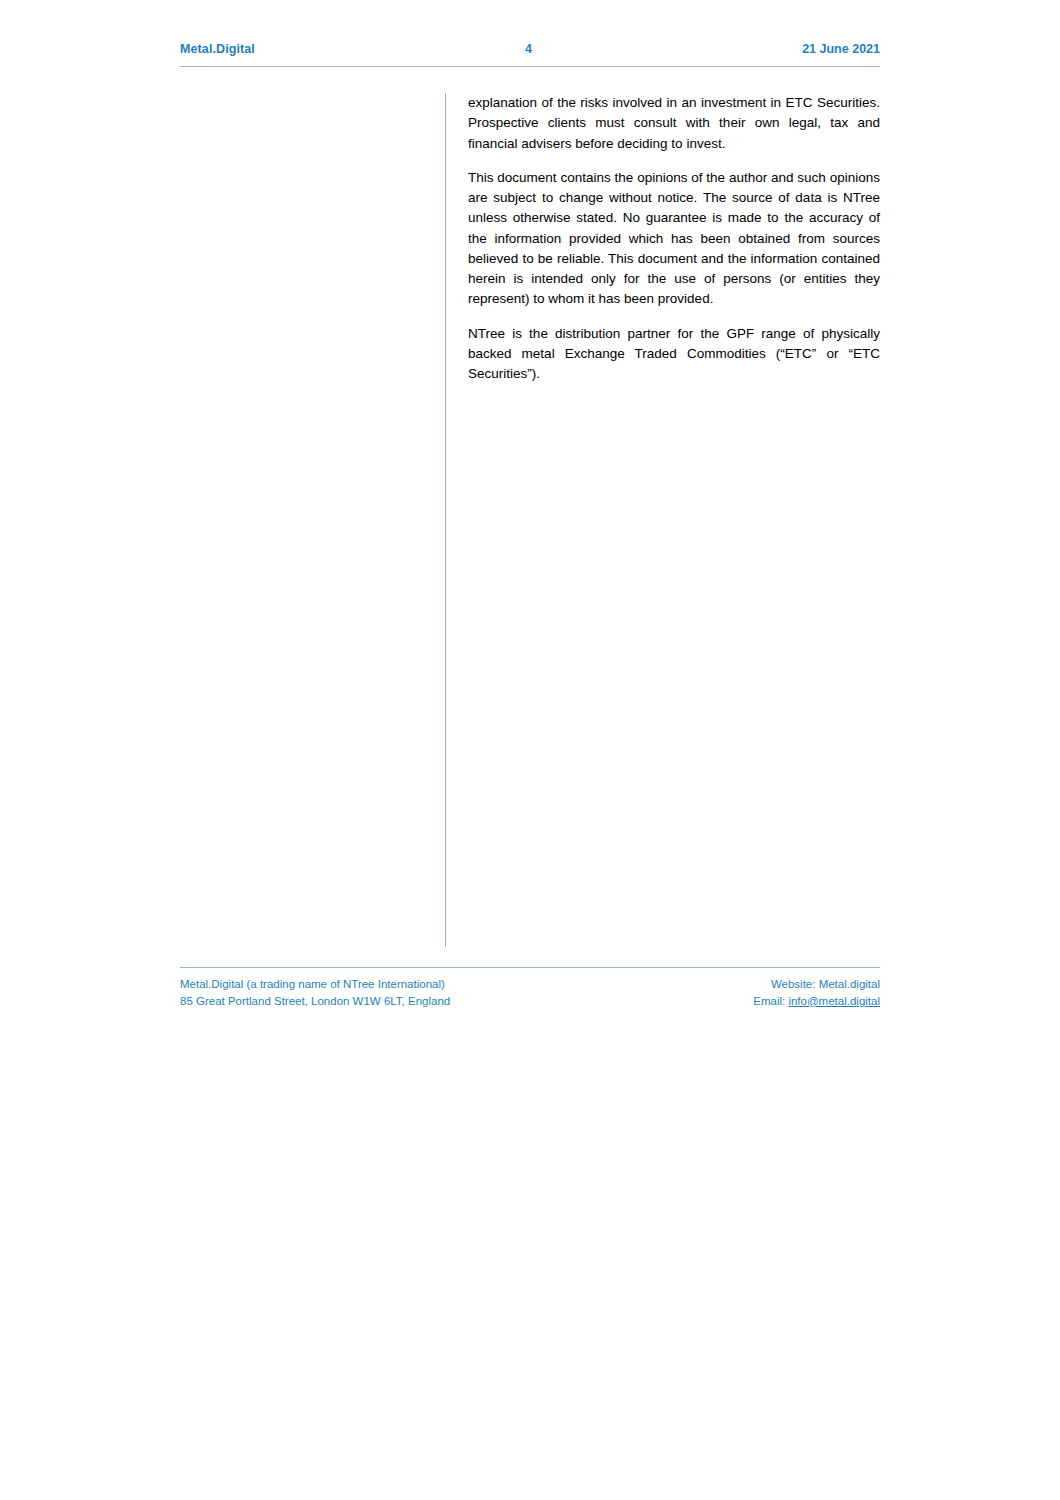Metal.Digital
4
21 June 2021
explanation of the risks involved in an investment in ETC Securities. Prospective clients must consult with their own legal, tax and financial advisers before deciding to invest.
This document contains the opinions of the author and such opinions are subject to change without notice. The source of data is NTree unless otherwise stated. No guarantee is made to the accuracy of the information provided which has been obtained from sources believed to be reliable. This document and the information contained herein is intended only for the use of persons (or entities they represent) to whom it has been provided.
NTree is the distribution partner for the GPF range of physically backed metal Exchange Traded Commodities (“ETC” or “ETC Securities”).
Metal.Digital (a trading name of NTree International)
85 Great Portland Street, London W1W 6LT, England
Website: Metal.digital
Email: info@metal.digital